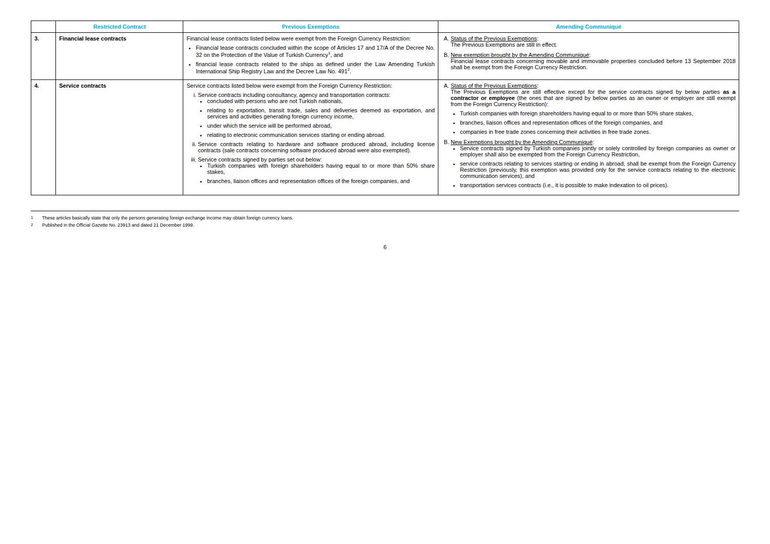| | Restricted Contract | Previous Exemptions | Amending Communiqué |
| --- | --- | --- | --- |
| 3. | Financial lease contracts | Financial lease contracts listed below were exempt from the Foreign Currency Restriction: Financial lease contracts concluded within the scope of Articles 17 and 17/A of the Decree No. 32 on the Protection of the Value of Turkish Currency 1 , and financial lease contracts related to the ships as defined under the Law Amending Turkish International Ship Registry Law and the Decree Law No. 491 2 . | Status of the Previous Exemptions : The Previous Exemptions are still in effect. New exemption brought by the Amending Communiqué : Financial lease contracts concerning movable and immovable properties concluded before 13 September 2018 shall be exempt from the Foreign Currency Restriction. |
| 4. | Service contracts | Service contracts listed below were exempt from the Foreign Currency Restriction: Service contracts including consultancy, agency and transportation contracts: concluded with persons who are not Turkish nationals, relating to exportation, transit trade, sales and deliveries deemed as exportation, and services and activities generating foreign currency income, under which the service will be performed abroad, relating to electronic communication services starting or ending abroad. Service contracts relating to hardware and software produced abroad, including license contracts (sale contracts concerning software produced abroad were also exempted). Service contracts signed by parties set out below: Turkish companies with foreign shareholders having equal to or more than 50% share stakes, branches, liaison offices and representation offices of the foreign companies, and | Status of the Previous Exemptions : The Previous Exemptions are still effective except for the service contracts signed by below parties as a contractor or employee (the ones that are signed by below parties as an owner or employer are still exempt from the Foreign Currency Restriction): Turkish companies with foreign shareholders having equal to or more than 50% share stakes, branches, liaison offices and representation offices of the foreign companies, and companies in free trade zones concerning their activities in free trade zones. New Exemptions brought by the Amending Communiqué : Service contracts signed by Turkish companies jointly or solely controlled by foreign companies as owner or employer shall also be exempted from the Foreign Currency Restriction, service contracts relating to services starting or ending in abroad, shall be exempt from the Foreign Currency Restriction (previously, this exemption was provided only for the service contracts relating to the electronic communication services), and transportation services contracts (i.e., it is possible to make indexation to oil prices). |
| 1 | These articles basically state that only the persons generating foreign exchange income may obtain foreign currency loans. |
| 2 | Published in the Official Gazette No. 23913 and dated 21 December 1999. |
6